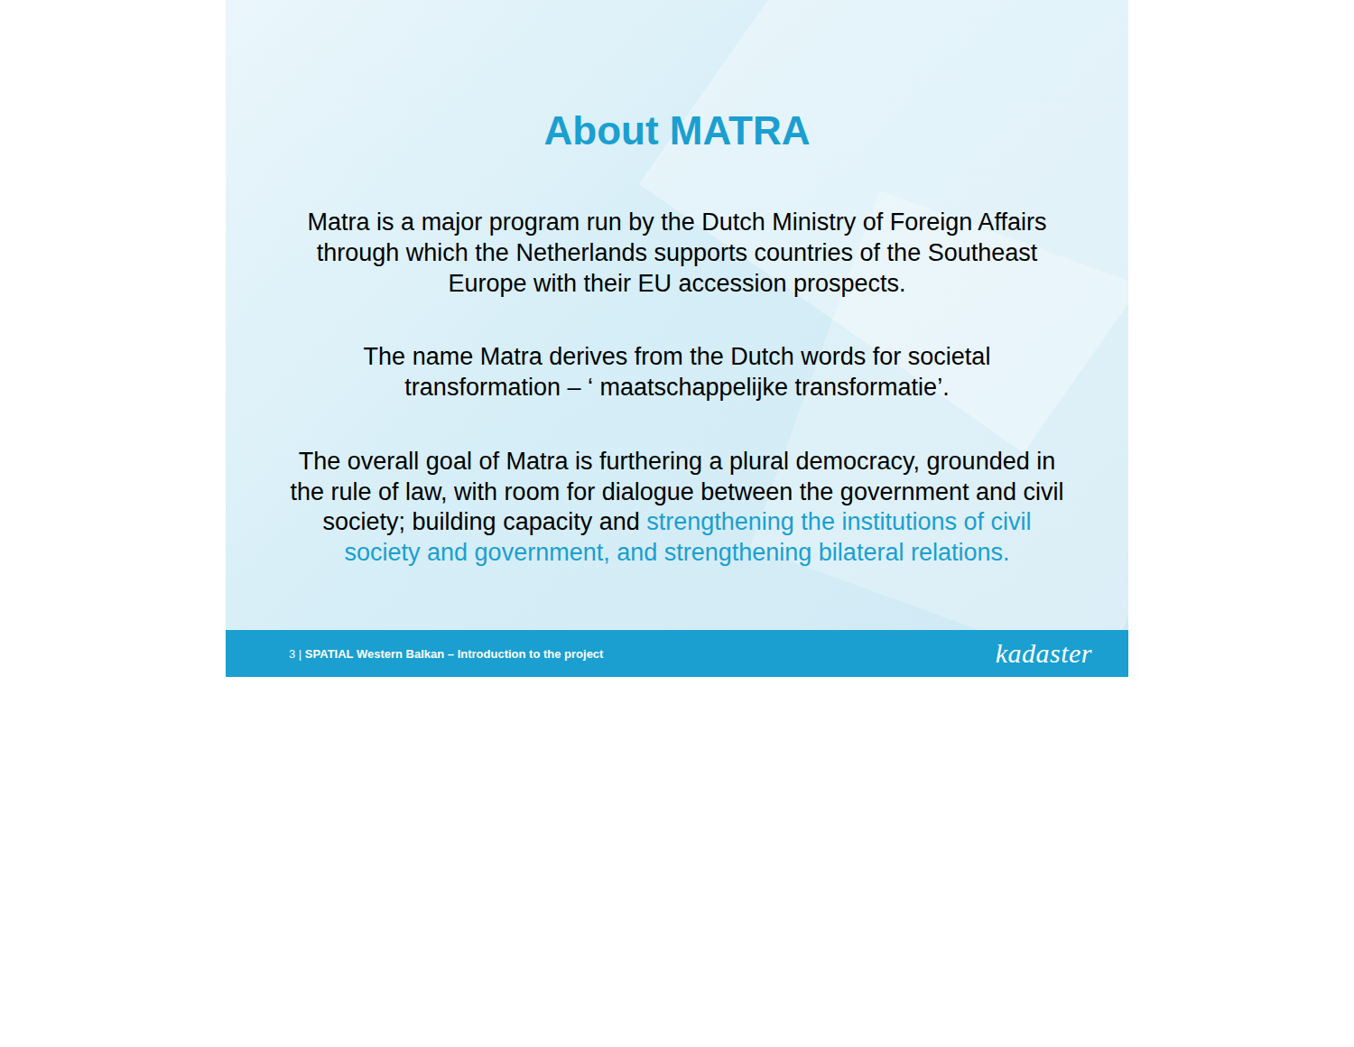About MATRA
Matra is a major program run by the Dutch Ministry of Foreign Affairs through which the Netherlands supports countries of the Southeast Europe with their EU accession prospects.
The name Matra derives from the Dutch words for societal transformation – ‘ maatschappelijke transformatie’.
The overall goal of Matra is furthering a plural democracy, grounded in the rule of law, with room for dialogue between the government and civil society; building capacity and strengthening the institutions of civil society and government, and strengthening bilateral relations.
3 | SPATIAL Western Balkan – Introduction to the project
kadaster